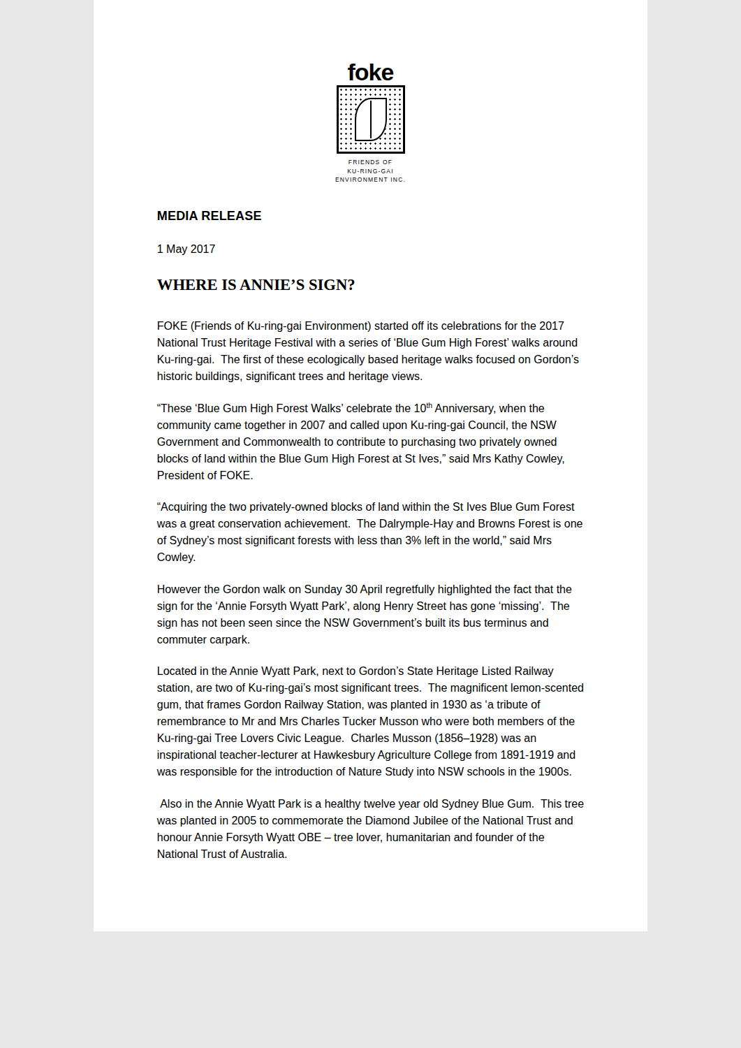foke
Friends of
Ku-ring-gai
Environment Inc.
MEDIA RELEASE
1 May 2017
WHERE IS ANNIE’S SIGN?
FOKE (Friends of Ku-ring-gai Environment) started off its celebrations for the 2017 National Trust Heritage Festival with a series of ‘Blue Gum High Forest’ walks around Ku-ring-gai. The first of these ecologically based heritage walks focused on Gordon’s historic buildings, significant trees and heritage views.
“These ‘Blue Gum High Forest Walks’ celebrate the 10th Anniversary, when the community came together in 2007 and called upon Ku-ring-gai Council, the NSW Government and Commonwealth to contribute to purchasing two privately owned blocks of land within the Blue Gum High Forest at St Ives,” said Mrs Kathy Cowley, President of FOKE.
“Acquiring the two privately-owned blocks of land within the St Ives Blue Gum Forest was a great conservation achievement. The Dalrymple-Hay and Browns Forest is one of Sydney’s most significant forests with less than 3% left in the world,” said Mrs Cowley.
However the Gordon walk on Sunday 30 April regretfully highlighted the fact that the sign for the ‘Annie Forsyth Wyatt Park’, along Henry Street has gone ‘missing’. The sign has not been seen since the NSW Government’s built its bus terminus and commuter carpark.
Located in the Annie Wyatt Park, next to Gordon’s State Heritage Listed Railway station, are two of Ku-ring-gai’s most significant trees. The magnificent lemon-scented gum, that frames Gordon Railway Station, was planted in 1930 as ‘a tribute of remembrance to Mr and Mrs Charles Tucker Musson who were both members of the Ku-ring-gai Tree Lovers Civic League. Charles Musson (1856–1928) was an inspirational teacher-lecturer at Hawkesbury Agriculture College from 1891-1919 and was responsible for the introduction of Nature Study into NSW schools in the 1900s.
Also in the Annie Wyatt Park is a healthy twelve year old Sydney Blue Gum. This tree was planted in 2005 to commemorate the Diamond Jubilee of the National Trust and honour Annie Forsyth Wyatt OBE – tree lover, humanitarian and founder of the National Trust of Australia.